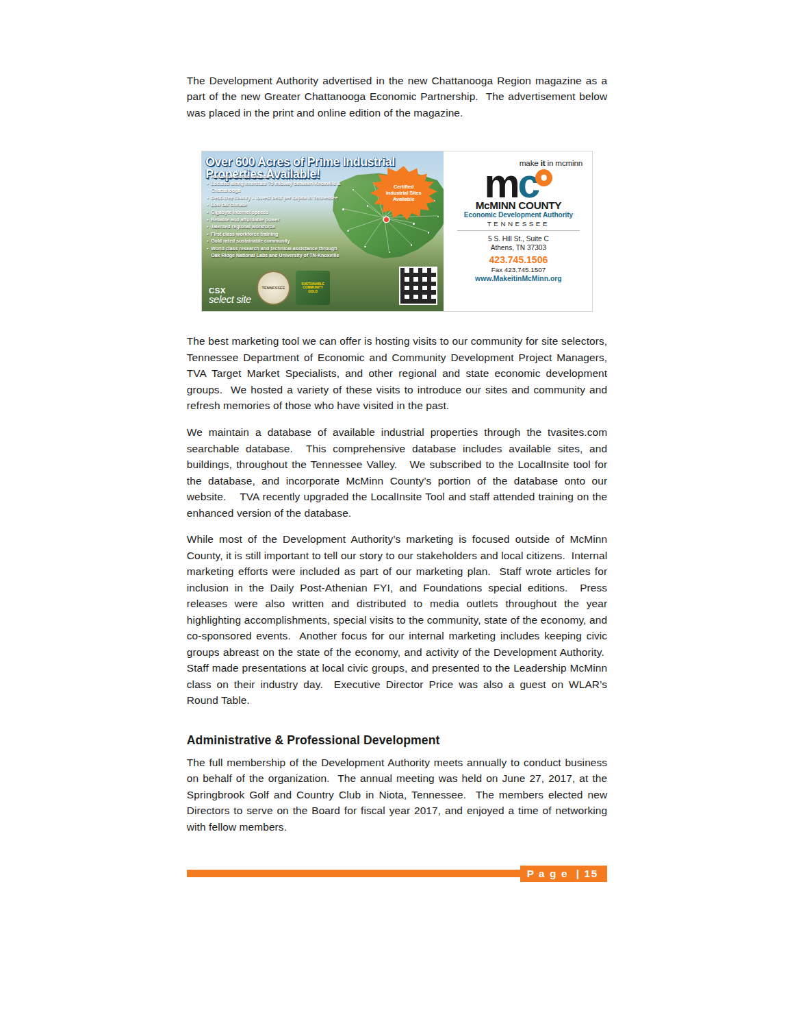The Development Authority advertised in the new Chattanooga Region magazine as a part of the new Greater Chattanooga Economic Partnership. The advertisement below was placed in the print and online edition of the magazine.
Over 600 Acres of Prime Industrial Properties Available!
Rail served sites available
Located along Interstate 75 midway between Knoxville & Chattanooga
Debt–free county – lowest debt per capita in Tennessee
Low tax climate
Gigabyte internet speeds
Reliable and affordable power
Talented regional workforce
First class workforce training
Gold rated sustainable community
World class research and technical assistance through Oak Ridge National Labs and University of TN-Knoxville
Certified
Industrial Sites
Available
CSX
select site
TENNESSEE
SUSTAINABLE
COMMUNITY
GOLD
make it in mcminn
mc
McMINN COUNTY
Economic Development Authority
TENNESSEE
5 S. Hill St., Suite C
Athens, TN 37303
423.745.1506
Fax 423.745.1507
www.MakeitinMcMinn.org
The best marketing tool we can offer is hosting visits to our community for site selectors, Tennessee Department of Economic and Community Development Project Managers, TVA Target Market Specialists, and other regional and state economic development groups. We hosted a variety of these visits to introduce our sites and community and refresh memories of those who have visited in the past.
We maintain a database of available industrial properties through the tvasites.com searchable database. This comprehensive database includes available sites, and buildings, throughout the Tennessee Valley. We subscribed to the LocalInsite tool for the database, and incorporate McMinn County’s portion of the database onto our website. TVA recently upgraded the LocalInsite Tool and staff attended training on the enhanced version of the database.
While most of the Development Authority’s marketing is focused outside of McMinn County, it is still important to tell our story to our stakeholders and local citizens. Internal marketing efforts were included as part of our marketing plan. Staff wrote articles for inclusion in the Daily Post-Athenian FYI, and Foundations special editions. Press releases were also written and distributed to media outlets throughout the year highlighting accomplishments, special visits to the community, state of the economy, and co-sponsored events. Another focus for our internal marketing includes keeping civic groups abreast on the state of the economy, and activity of the Development Authority. Staff made presentations at local civic groups, and presented to the Leadership McMinn class on their industry day. Executive Director Price was also a guest on WLAR’s Round Table.
Administrative & Professional Development
The full membership of the Development Authority meets annually to conduct business on behalf of the organization. The annual meeting was held on June 27, 2017, at the Springbrook Golf and Country Club in Niota, Tennessee. The members elected new Directors to serve on the Board for fiscal year 2017, and enjoyed a time of networking with fellow members.
P a g e | 15